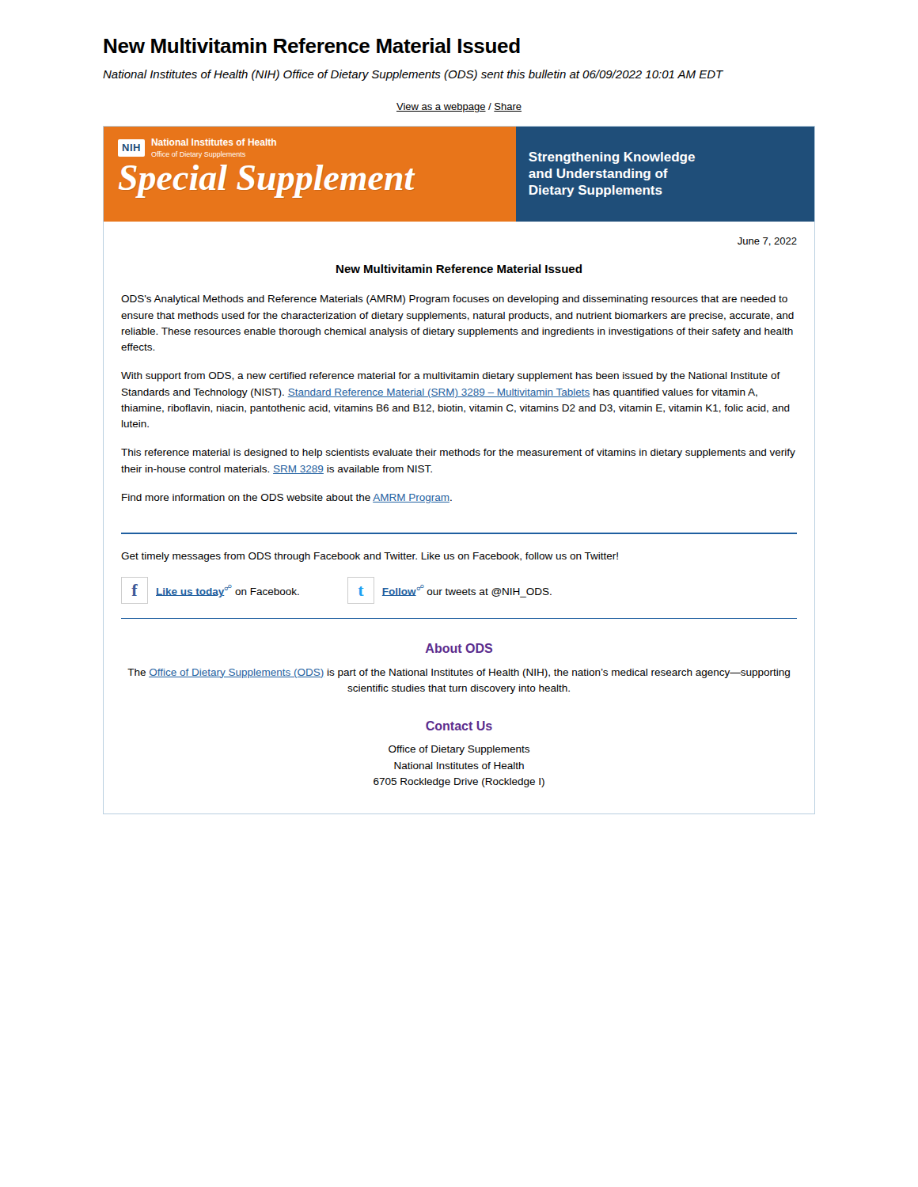New Multivitamin Reference Material Issued
National Institutes of Health (NIH) Office of Dietary Supplements (ODS) sent this bulletin at 06/09/2022 10:01 AM EDT
View as a webpage / Share
NIH National Institutes of Health
Office of Dietary Supplements
Special Supplement
Strengthening Knowledge
and Understanding of
Dietary Supplements
June 7, 2022
New Multivitamin Reference Material Issued
ODS's Analytical Methods and Reference Materials (AMRM) Program focuses on developing and disseminating resources that are needed to ensure that methods used for the characterization of dietary supplements, natural products, and nutrient biomarkers are precise, accurate, and reliable. These resources enable thorough chemical analysis of dietary supplements and ingredients in investigations of their safety and health effects.
With support from ODS, a new certified reference material for a multivitamin dietary supplement has been issued by the National Institute of Standards and Technology (NIST). Standard Reference Material (SRM) 3289 – Multivitamin Tablets has quantified values for vitamin A, thiamine, riboflavin, niacin, pantothenic acid, vitamins B6 and B12, biotin, vitamin C, vitamins D2 and D3, vitamin E, vitamin K1, folic acid, and lutein.
This reference material is designed to help scientists evaluate their methods for the measurement of vitamins in dietary supplements and verify their in-house control materials. SRM 3289 is available from NIST.
Find more information on the ODS website about the AMRM Program.
Get timely messages from ODS through Facebook and Twitter. Like us on Facebook, follow us on Twitter!
f Like us today☍ on Facebook.
t Follow☍ our tweets at @NIH_ODS.
About ODS
The Office of Dietary Supplements (ODS) is part of the National Institutes of Health (NIH), the nation’s medical research agency—supporting scientific studies that turn discovery into health.
Contact Us
Office of Dietary Supplements
National Institutes of Health
6705 Rockledge Drive (Rockledge I)